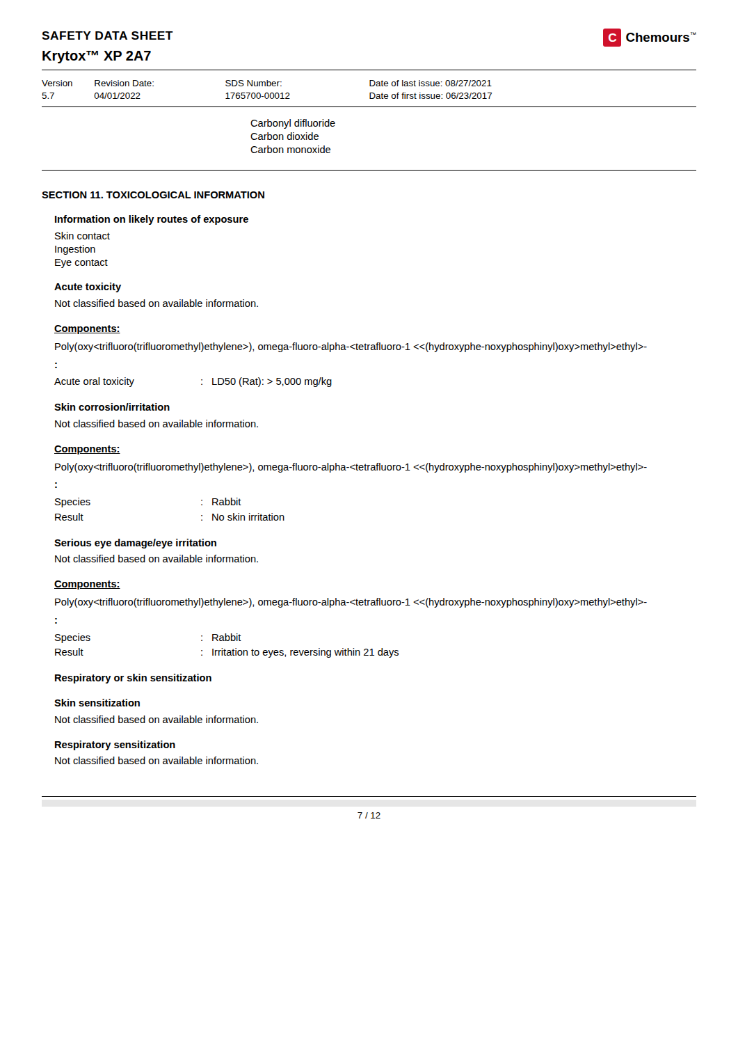SAFETY DATA SHEET
Krytox™ XP 2A7
CChemours™
| Version 5.7 | Revision Date: 04/01/2022 | SDS Number: 1765700-00012 | Date of last issue: 08/27/2021 Date of first issue: 06/23/2017 |
Carbonyl difluoride
Carbon dioxide
Carbon monoxide
SECTION 11. TOXICOLOGICAL INFORMATION
Information on likely routes of exposure
Skin contact
Ingestion
Eye contact
Acute toxicity
Not classified based on available information.
Components:
Poly(oxy<trifluoro(trifluoromethyl)ethylene>), omega-fluoro-alpha-<tetrafluoro-1 <<(hydroxyphe-noxyphosphinyl)oxy>methyl>ethyl>-
:
| Acute oral toxicity | : | LD50 (Rat): > 5,000 mg/kg |
Skin corrosion/irritation
Not classified based on available information.
Components:
Poly(oxy<trifluoro(trifluoromethyl)ethylene>), omega-fluoro-alpha-<tetrafluoro-1 <<(hydroxyphe-noxyphosphinyl)oxy>methyl>ethyl>-
:
| Species | : | Rabbit |
| Result | : | No skin irritation |
Serious eye damage/eye irritation
Not classified based on available information.
Components:
Poly(oxy<trifluoro(trifluoromethyl)ethylene>), omega-fluoro-alpha-<tetrafluoro-1 <<(hydroxyphe-noxyphosphinyl)oxy>methyl>ethyl>-
:
| Species | : | Rabbit |
| Result | : | Irritation to eyes, reversing within 21 days |
Respiratory or skin sensitization
Skin sensitization
Not classified based on available information.
Respiratory sensitization
Not classified based on available information.
7 / 12